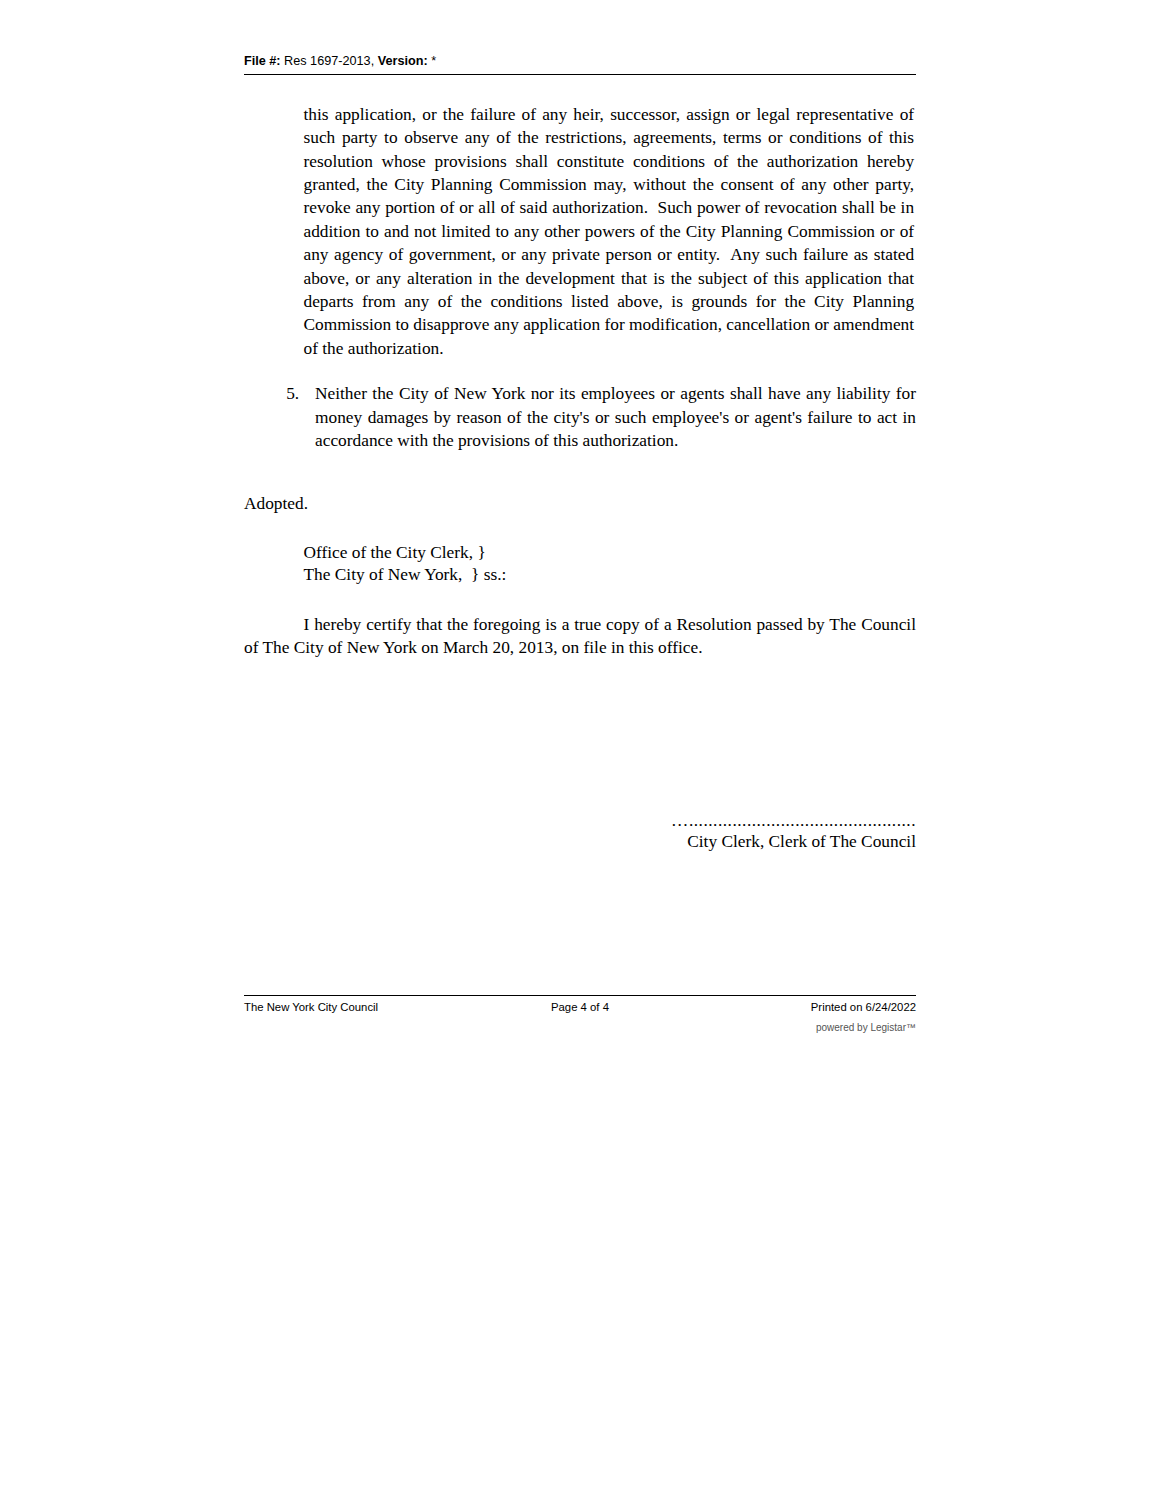File #: Res 1697-2013, Version: *
this application, or the failure of any heir, successor, assign or legal representative of such party to observe any of the restrictions, agreements, terms or conditions of this resolution whose provisions shall constitute conditions of the authorization hereby granted, the City Planning Commission may, without the consent of any other party, revoke any portion of or all of said authorization. Such power of revocation shall be in addition to and not limited to any other powers of the City Planning Commission or of any agency of government, or any private person or entity. Any such failure as stated above, or any alteration in the development that is the subject of this application that departs from any of the conditions listed above, is grounds for the City Planning Commission to disapprove any application for modification, cancellation or amendment of the authorization.
Neither the City of New York nor its employees or agents shall have any liability for money damages by reason of the city's or such employee's or agent's failure to act in accordance with the provisions of this authorization.
Adopted.
Office of the City Clerk, }
The City of New York, } ss.:
I hereby certify that the foregoing is a true copy of a Resolution passed by The Council of The City of New York on March 20, 2013, on file in this office.
…...............................................
City Clerk, Clerk of The Council
The New York City Council
Page 4 of 4
Printed on 6/24/2022
powered by Legistar™